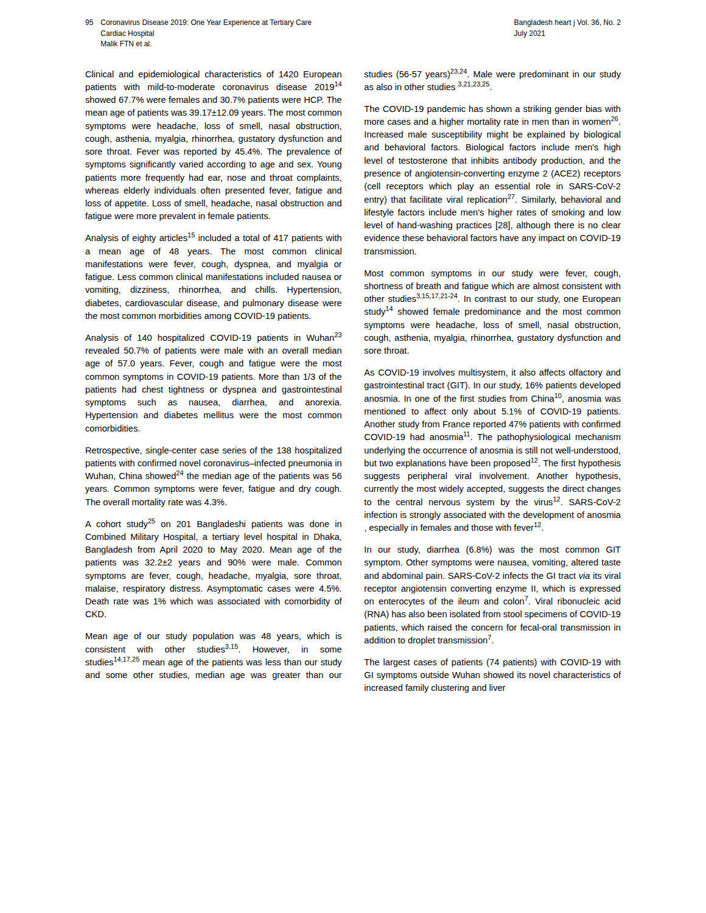95 Coronavirus Disease 2019: One Year Experience at Tertiary Care Cardiac Hospital
Malik FTN et al.
Bangladesh heart j Vol. 36, No. 2
July 2021
Clinical and epidemiological characteristics of 1420 European patients with mild-to-moderate coronavirus disease 201914 showed 67.7% were females and 30.7% patients were HCP. The mean age of patients was 39.17±12.09 years. The most common symptoms were headache, loss of smell, nasal obstruction, cough, asthenia, myalgia, rhinorrhea, gustatory dysfunction and sore throat. Fever was reported by 45.4%. The prevalence of symptoms significantly varied according to age and sex. Young patients more frequently had ear, nose and throat complaints, whereas elderly individuals often presented fever, fatigue and loss of appetite. Loss of smell, headache, nasal obstruction and fatigue were more prevalent in female patients.
Analysis of eighty articles15 included a total of 417 patients with a mean age of 48 years. The most common clinical manifestations were fever, cough, dyspnea, and myalgia or fatigue. Less common clinical manifestations included nausea or vomiting, dizziness, rhinorrhea, and chills. Hypertension, diabetes, cardiovascular disease, and pulmonary disease were the most common morbidities among COVID-19 patients.
Analysis of 140 hospitalized COVID-19 patients in Wuhan23 revealed 50.7% of patients were male with an overall median age of 57.0 years. Fever, cough and fatigue were the most common symptoms in COVID-19 patients. More than 1/3 of the patients had chest tightness or dyspnea and gastrointestinal symptoms such as nausea, diarrhea, and anorexia. Hypertension and diabetes mellitus were the most common comorbidities.
Retrospective, single-center case series of the 138 hospitalized patients with confirmed novel coronavirus–infected pneumonia in Wuhan, China showed24 the median age of the patients was 56 years. Common symptoms were fever, fatigue and dry cough. The overall mortality rate was 4.3%.
A cohort study25 on 201 Bangladeshi patients was done in Combined Military Hospital, a tertiary level hospital in Dhaka, Bangladesh from April 2020 to May 2020. Mean age of the patients was 32.2±2 years and 90% were male. Common symptoms are fever, cough, headache, myalgia, sore throat, malaise, respiratory distress. Asymptomatic cases were 4.5%. Death rate was 1% which was associated with comorbidity of CKD.
Mean age of our study population was 48 years, which is consistent with other studies3,15. However, in some studies14,17,25 mean age of the patients was less than our study and some other studies, median age was greater than our studies (56-57 years)23,24. Male were predominant in our study as also in other studies 3,21,23,25.
The COVID-19 pandemic has shown a striking gender bias with more cases and a higher mortality rate in men than in women26. Increased male susceptibility might be explained by biological and behavioral factors. Biological factors include men's high level of testosterone that inhibits antibody production, and the presence of angiotensin-converting enzyme 2 (ACE2) receptors (cell receptors which play an essential role in SARS-CoV-2 entry) that facilitate viral replication27. Similarly, behavioral and lifestyle factors include men's higher rates of smoking and low level of hand-washing practices [28], although there is no clear evidence these behavioral factors have any impact on COVID-19 transmission.
Most common symptoms in our study were fever, cough, shortness of breath and fatigue which are almost consistent with other studies3,15,17,21-24. In contrast to our study, one European study14 showed female predominance and the most common symptoms were headache, loss of smell, nasal obstruction, cough, asthenia, myalgia, rhinorrhea, gustatory dysfunction and sore throat.
As COVID-19 involves multisystem, it also affects olfactory and gastrointestinal tract (GIT). In our study, 16% patients developed anosmia. In one of the first studies from China10, anosmia was mentioned to affect only about 5.1% of COVID-19 patients. Another study from France reported 47% patients with confirmed COVID-19 had anosmia11. The pathophysiological mechanism underlying the occurrence of anosmia is still not well-understood, but two explanations have been proposed12. The first hypothesis suggests peripheral viral involvement. Another hypothesis, currently the most widely accepted, suggests the direct changes to the central nervous system by the virus12. SARS-CoV-2 infection is strongly associated with the development of anosmia , especially in females and those with fever12.
In our study, diarrhea (6.8%) was the most common GIT symptom. Other symptoms were nausea, vomiting, altered taste and abdominal pain. SARS-CoV-2 infects the GI tract via its viral receptor angiotensin converting enzyme II, which is expressed on enterocytes of the ileum and colon7. Viral ribonucleic acid (RNA) has also been isolated from stool specimens of COVID-19 patients, which raised the concern for fecal-oral transmission in addition to droplet transmission7.
The largest cases of patients (74 patients) with COVID-19 with GI symptoms outside Wuhan showed its novel characteristics of increased family clustering and liver